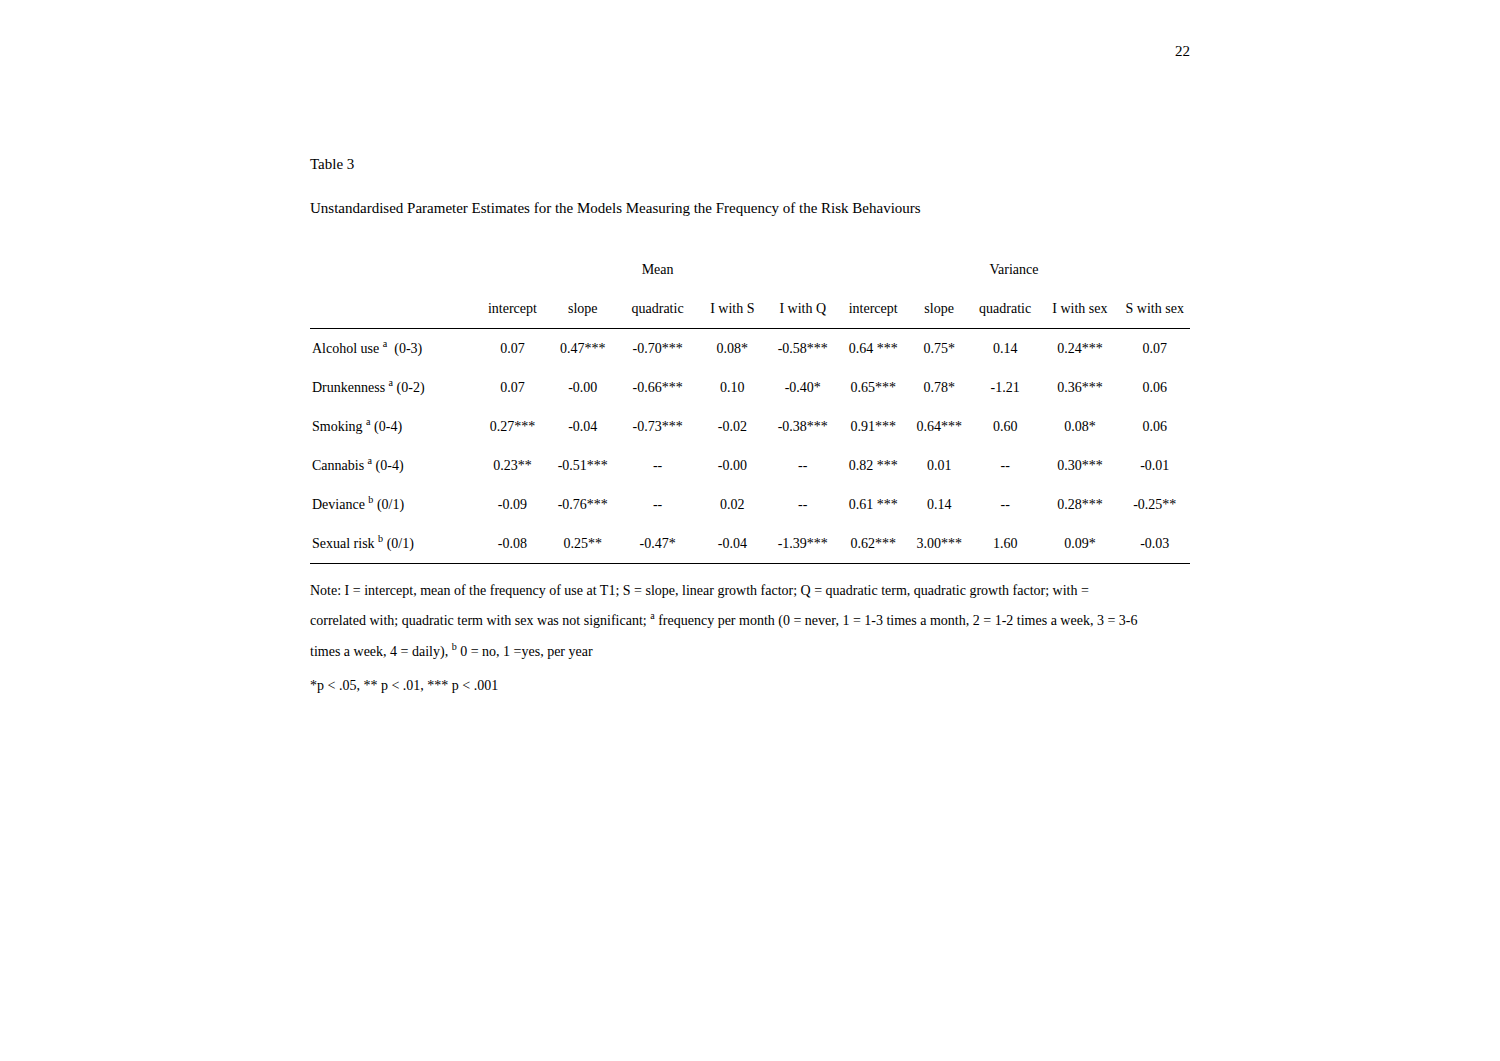22
Table 3
Unstandardised Parameter Estimates for the Models Measuring the Frequency of the Risk Behaviours
| | Mean | Variance |
| --- | --- | --- |
| | intercept | slope | quadratic | I with S | I with Q | intercept | slope | quadratic | I with sex | S with sex |
| Alcohol use a (0-3) | 0.07 | 0.47*** | -0.70*** | 0.08* | -0.58*** | 0.64 *** | 0.75* | 0.14 | 0.24*** | 0.07 |
| Drunkenness a (0-2) | 0.07 | -0.00 | -0.66*** | 0.10 | -0.40* | 0.65*** | 0.78* | -1.21 | 0.36*** | 0.06 |
| Smoking a (0-4) | 0.27*** | -0.04 | -0.73*** | -0.02 | -0.38*** | 0.91*** | 0.64*** | 0.60 | 0.08* | 0.06 |
| Cannabis a (0-4) | 0.23** | -0.51*** | -- | -0.00 | -- | 0.82 *** | 0.01 | -- | 0.30*** | -0.01 |
| Deviance b (0/1) | -0.09 | -0.76*** | -- | 0.02 | -- | 0.61 *** | 0.14 | -- | 0.28*** | -0.25** |
| Sexual risk b (0/1) | -0.08 | 0.25** | -0.47* | -0.04 | -1.39*** | 0.62*** | 3.00*** | 1.60 | 0.09* | -0.03 |
Note: I = intercept, mean of the frequency of use at T1; S = slope, linear growth factor; Q = quadratic term, quadratic growth factor; with =
correlated with; quadratic term with sex was not significant; a frequency per month (0 = never, 1 = 1-3 times a month, 2 = 1-2 times a week, 3 = 3-6
times a week, 4 = daily), b 0 = no, 1 =yes, per year
*p < .05, ** p < .01, *** p < .001